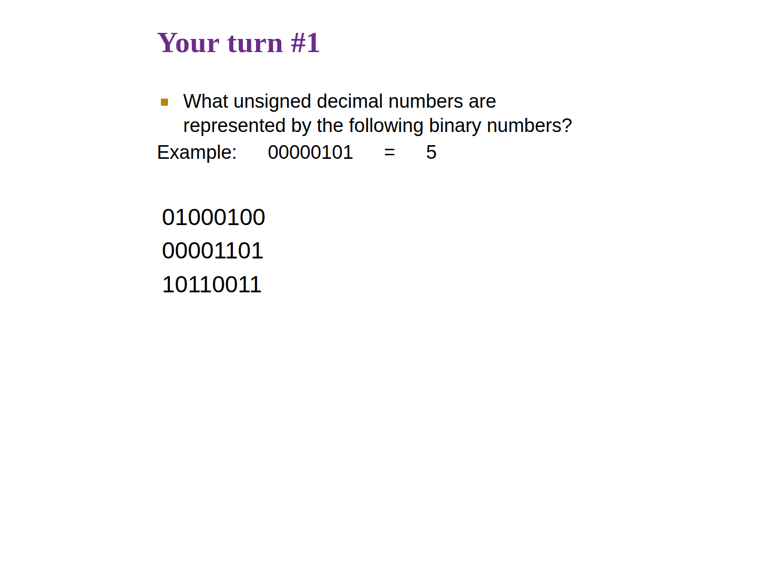Your turn #1
What unsigned decimal numbers are represented by the following binary numbers?
Example: 00000101 = 5
01000100
00001101
10110011